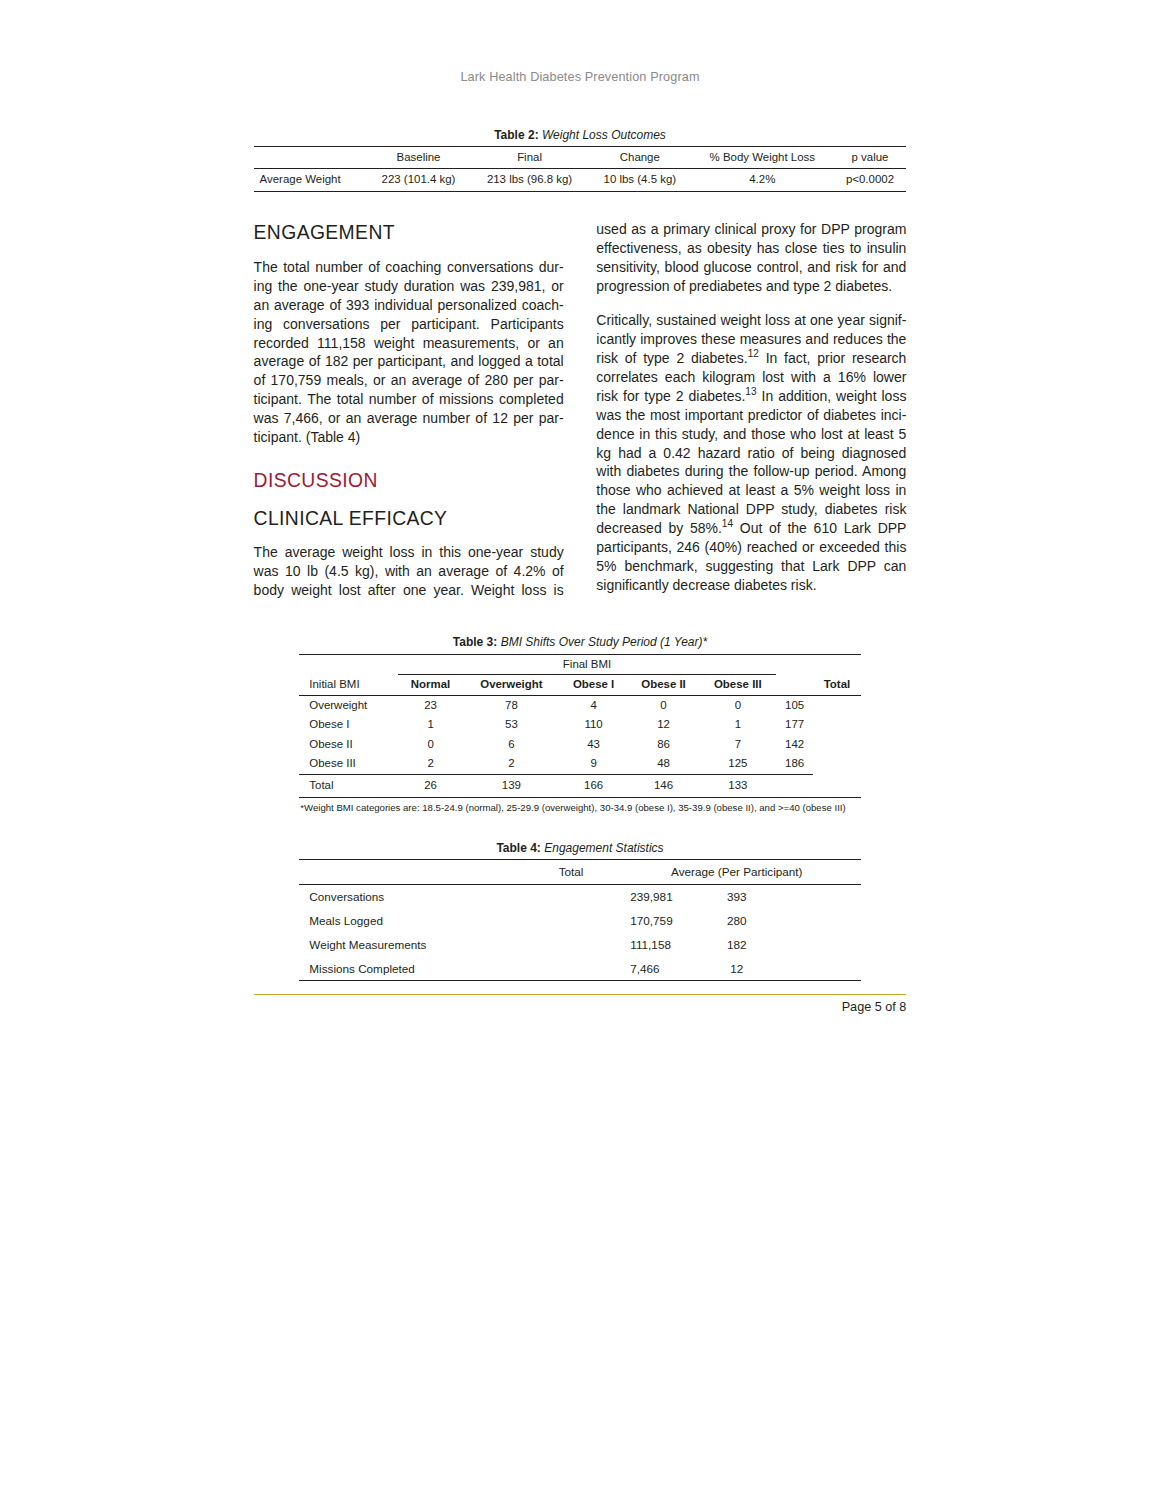Lark Health Diabetes Prevention Program
Table 2: Weight Loss Outcomes
| | Baseline | Final | Change | % Body Weight Loss | p value |
| --- | --- | --- | --- | --- | --- |
| Average Weight | 223 (101.4 kg) | 213 lbs (96.8 kg) | 10 lbs (4.5 kg) | 4.2% | p<0.0002 |
ENGAGEMENT
The total number of coaching conversations during the one-year study duration was 239,981, or an average of 393 individual personalized coaching conversations per participant. Participants recorded 111,158 weight measurements, or an average of 182 per participant, and logged a total of 170,759 meals, or an average of 280 per participant. The total number of missions completed was 7,466, or an average number of 12 per participant. (Table 4)
DISCUSSION
CLINICAL EFFICACY
The average weight loss in this one-year study was 10 lb (4.5 kg), with an average of 4.2% of body weight lost after one year. Weight loss is used as a primary clinical proxy for DPP program effectiveness, as obesity has close ties to insulin sensitivity, blood glucose control, and risk for and progression of prediabetes and type 2 diabetes.
Critically, sustained weight loss at one year significantly improves these measures and reduces the risk of type 2 diabetes.12 In fact, prior research correlates each kilogram lost with a 16% lower risk for type 2 diabetes.13 In addition, weight loss was the most important predictor of diabetes incidence in this study, and those who lost at least 5 kg had a 0.42 hazard ratio of being diagnosed with diabetes during the follow-up period. Among those who achieved at least a 5% weight loss in the landmark National DPP study, diabetes risk decreased by 58%.14 Out of the 610 Lark DPP participants, 246 (40%) reached or exceeded this 5% benchmark, suggesting that Lark DPP can significantly decrease diabetes risk.
Table 3: BMI Shifts Over Study Period (1 Year)*
| Initial BMI | Final BMI | |
| --- | --- | --- |
| Normal | Overweight | Obese I | Obese II | Obese III | Total |
| Overweight | 23 | 78 | 4 | 0 | 0 | 105 |
| Obese I | 1 | 53 | 110 | 12 | 1 | 177 |
| Obese II | 0 | 6 | 43 | 86 | 7 | 142 |
| Obese III | 2 | 2 | 9 | 48 | 125 | 186 |
| Total | 26 | 139 | 166 | 146 | 133 | |
*Weight BMI categories are: 18.5-24.9 (normal), 25-29.9 (overweight), 30-34.9 (obese I), 35-39.9 (obese II), and >=40 (obese III)
Table 4: Engagement Statistics
| | Total | Average (Per Participant) |
| --- | --- | --- |
| Conversations | 239,981 | 393 |
| Meals Logged | 170,759 | 280 |
| Weight Measurements | 111,158 | 182 |
| Missions Completed | 7,466 | 12 |
Page 5 of 8